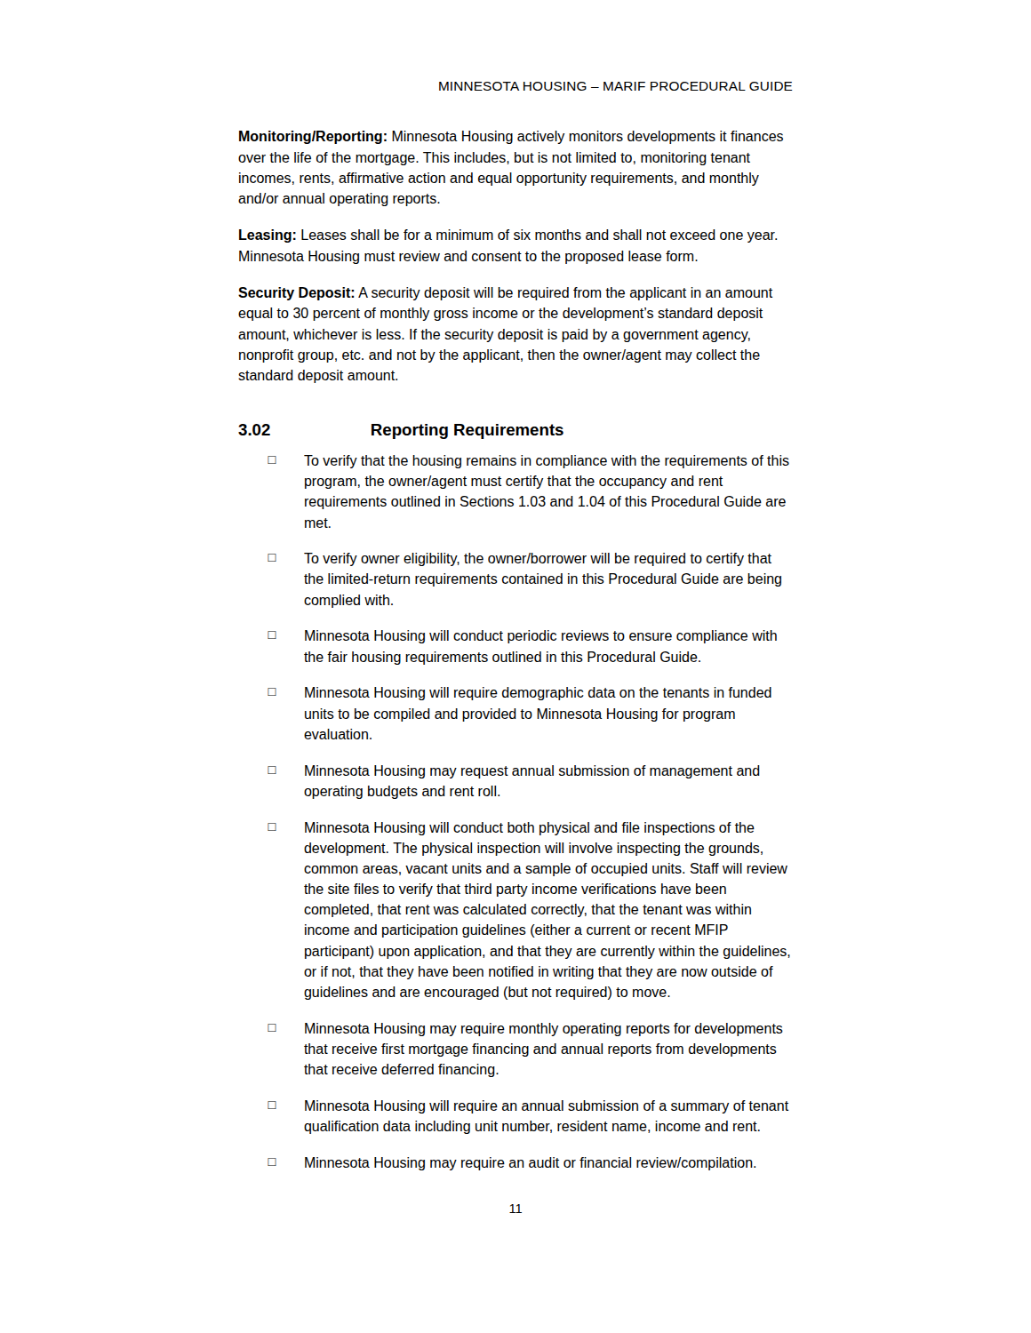MINNESOTA HOUSING – MARIF PROCEDURAL GUIDE
Monitoring/Reporting: Minnesota Housing actively monitors developments it finances over the life of the mortgage. This includes, but is not limited to, monitoring tenant incomes, rents, affirmative action and equal opportunity requirements, and monthly and/or annual operating reports.
Leasing: Leases shall be for a minimum of six months and shall not exceed one year. Minnesota Housing must review and consent to the proposed lease form.
Security Deposit: A security deposit will be required from the applicant in an amount equal to 30 percent of monthly gross income or the development’s standard deposit amount, whichever is less. If the security deposit is paid by a government agency, nonprofit group, etc. and not by the applicant, then the owner/agent may collect the standard deposit amount.
3.02 Reporting Requirements
To verify that the housing remains in compliance with the requirements of this program, the owner/agent must certify that the occupancy and rent requirements outlined in Sections 1.03 and 1.04 of this Procedural Guide are met.
To verify owner eligibility, the owner/borrower will be required to certify that the limited-return requirements contained in this Procedural Guide are being complied with.
Minnesota Housing will conduct periodic reviews to ensure compliance with the fair housing requirements outlined in this Procedural Guide.
Minnesota Housing will require demographic data on the tenants in funded units to be compiled and provided to Minnesota Housing for program evaluation.
Minnesota Housing may request annual submission of management and operating budgets and rent roll.
Minnesota Housing will conduct both physical and file inspections of the development. The physical inspection will involve inspecting the grounds, common areas, vacant units and a sample of occupied units. Staff will review the site files to verify that third party income verifications have been completed, that rent was calculated correctly, that the tenant was within income and participation guidelines (either a current or recent MFIP participant) upon application, and that they are currently within the guidelines, or if not, that they have been notified in writing that they are now outside of guidelines and are encouraged (but not required) to move.
Minnesota Housing may require monthly operating reports for developments that receive first mortgage financing and annual reports from developments that receive deferred financing.
Minnesota Housing will require an annual submission of a summary of tenant qualification data including unit number, resident name, income and rent.
Minnesota Housing may require an audit or financial review/compilation.
11